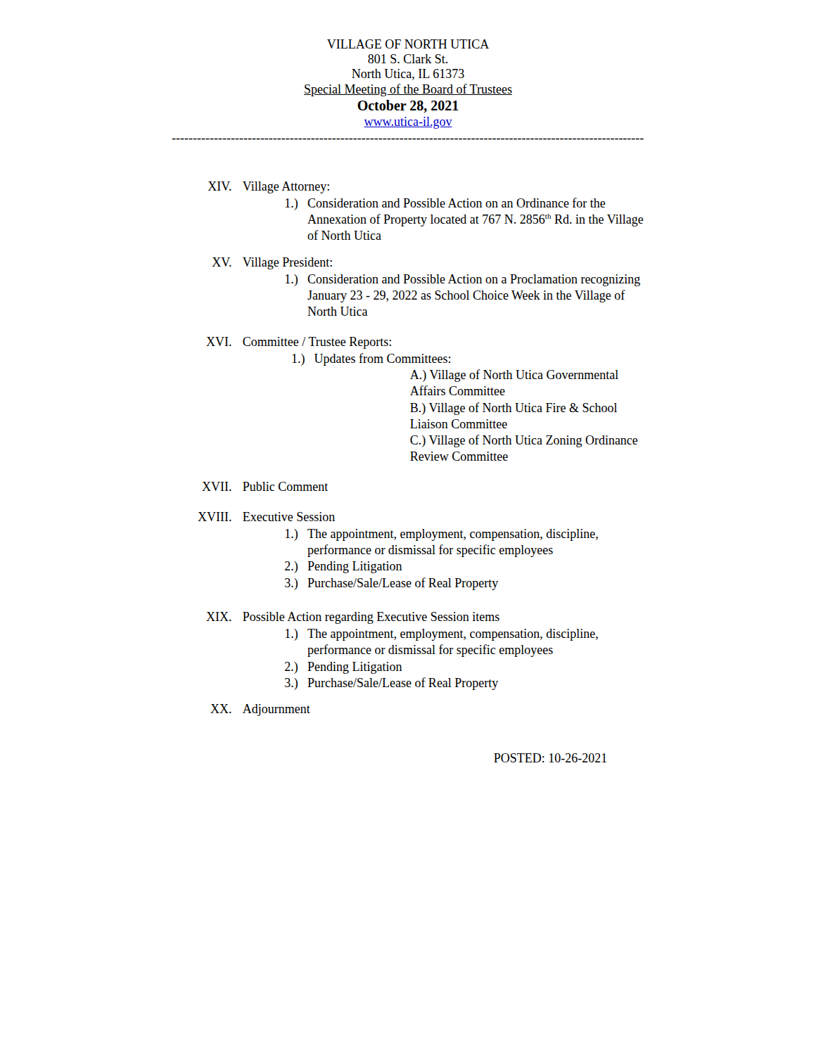VILLAGE OF NORTH UTICA 801 S. Clark St. North Utica, IL 61373 Special Meeting of the Board of Trustees October 28, 2021 www.utica-il.gov
-----------------------------------------------------------------------------------------------------------------
XIV.
Village Attorney:
1.) Consideration and Possible Action on an Ordinance for the Annexation of Property located at 767 N. 2856th Rd. in the Village of North Utica
XV.
Village President:
1.) Consideration and Possible Action on a Proclamation recognizing January 23 - 29, 2022 as School Choice Week in the Village of North Utica
XVI.
Committee / Trustee Reports:
1.) Updates from Committees:
A.) Village of North Utica Governmental Affairs Committee
B.) Village of North Utica Fire & School Liaison Committee
C.) Village of North Utica Zoning Ordinance Review Committee
XVII.
Public Comment
XVIII.
Executive Session
1.) The appointment, employment, compensation, discipline, performance or dismissal for specific employees
2.) Pending Litigation
3.) Purchase/Sale/Lease of Real Property
XIX.
Possible Action regarding Executive Session items
1.) The appointment, employment, compensation, discipline, performance or dismissal for specific employees
2.) Pending Litigation
3.) Purchase/Sale/Lease of Real Property
XX.
Adjournment
POSTED: 10-26-2021